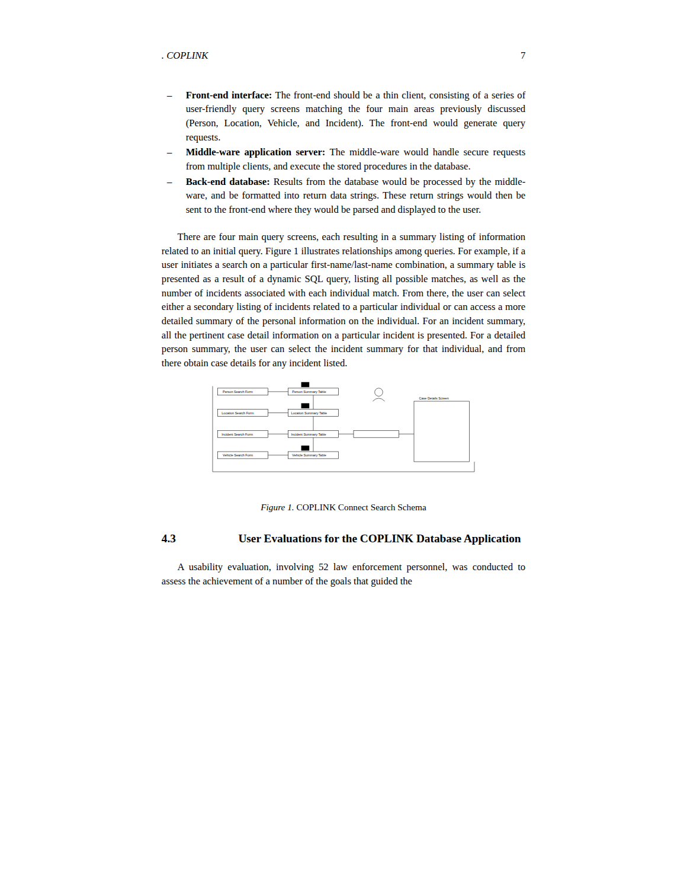. COPLINK 7
Front-end interface: The front-end should be a thin client, consisting of a series of user-friendly query screens matching the four main areas previously discussed (Person, Location, Vehicle, and Incident). The front-end would generate query requests.
Middle-ware application server: The middle-ware would handle secure requests from multiple clients, and execute the stored procedures in the database.
Back-end database: Results from the database would be processed by the middle-ware, and be formatted into return data strings. These return strings would then be sent to the front-end where they would be parsed and displayed to the user.
There are four main query screens, each resulting in a summary listing of information related to an initial query. Figure 1 illustrates relationships among queries. For example, if a user initiates a search on a particular first-name/last-name combination, a summary table is presented as a result of a dynamic SQL query, listing all possible matches, as well as the number of incidents associated with each individual match. From there, the user can select either a secondary listing of incidents related to a particular individual or can access a more detailed summary of the personal information on the individual. For an incident summary, all the pertinent case detail information on a particular incident is presented. For a detailed person summary, the user can select the incident summary for that individual, and from there obtain case details for any incident listed.
Figure 1. COPLINK Connect Search Schema
4.3 User Evaluations for the COPLINK Database Application
A usability evaluation, involving 52 law enforcement personnel, was conducted to assess the achievement of a number of the goals that guided the